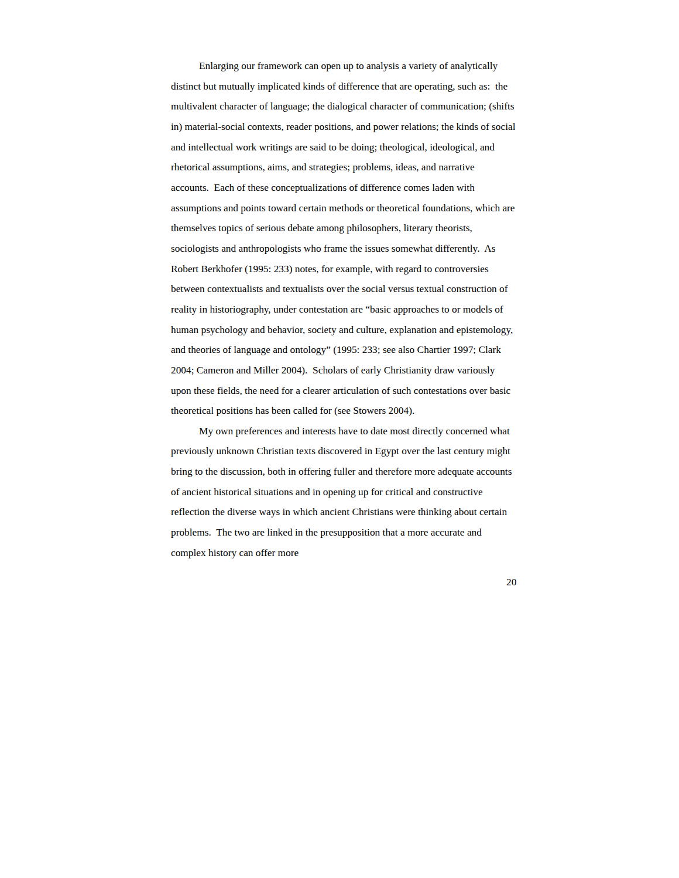Enlarging our framework can open up to analysis a variety of analytically distinct but mutually implicated kinds of difference that are operating, such as: the multivalent character of language; the dialogical character of communication; (shifts in) material-social contexts, reader positions, and power relations; the kinds of social and intellectual work writings are said to be doing; theological, ideological, and rhetorical assumptions, aims, and strategies; problems, ideas, and narrative accounts. Each of these conceptualizations of difference comes laden with assumptions and points toward certain methods or theoretical foundations, which are themselves topics of serious debate among philosophers, literary theorists, sociologists and anthropologists who frame the issues somewhat differently. As Robert Berkhofer (1995: 233) notes, for example, with regard to controversies between contextualists and textualists over the social versus textual construction of reality in historiography, under contestation are “basic approaches to or models of human psychology and behavior, society and culture, explanation and epistemology, and theories of language and ontology” (1995: 233; see also Chartier 1997; Clark 2004; Cameron and Miller 2004). Scholars of early Christianity draw variously upon these fields, the need for a clearer articulation of such contestations over basic theoretical positions has been called for (see Stowers 2004).
My own preferences and interests have to date most directly concerned what previously unknown Christian texts discovered in Egypt over the last century might bring to the discussion, both in offering fuller and therefore more adequate accounts of ancient historical situations and in opening up for critical and constructive reflection the diverse ways in which ancient Christians were thinking about certain problems. The two are linked in the presupposition that a more accurate and complex history can offer more
20